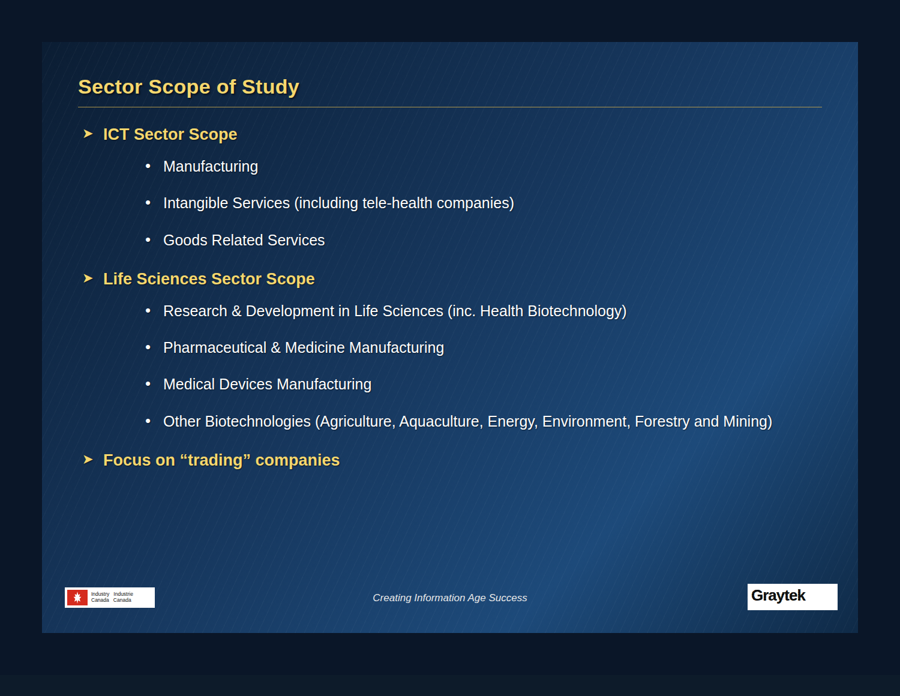Sector Scope of Study
ICT Sector Scope
Manufacturing
Intangible Services (including tele-health companies)
Goods Related Services
Life Sciences Sector Scope
Research & Development in Life Sciences (inc. Health Biotechnology)
Pharmaceutical & Medicine Manufacturing
Medical Devices Manufacturing
Other Biotechnologies (Agriculture, Aquaculture, Energy, Environment, Forestry and Mining)
Focus on “trading” companies
Industry Industrie
Canada Canada
Creating Information Age Success
Graytek